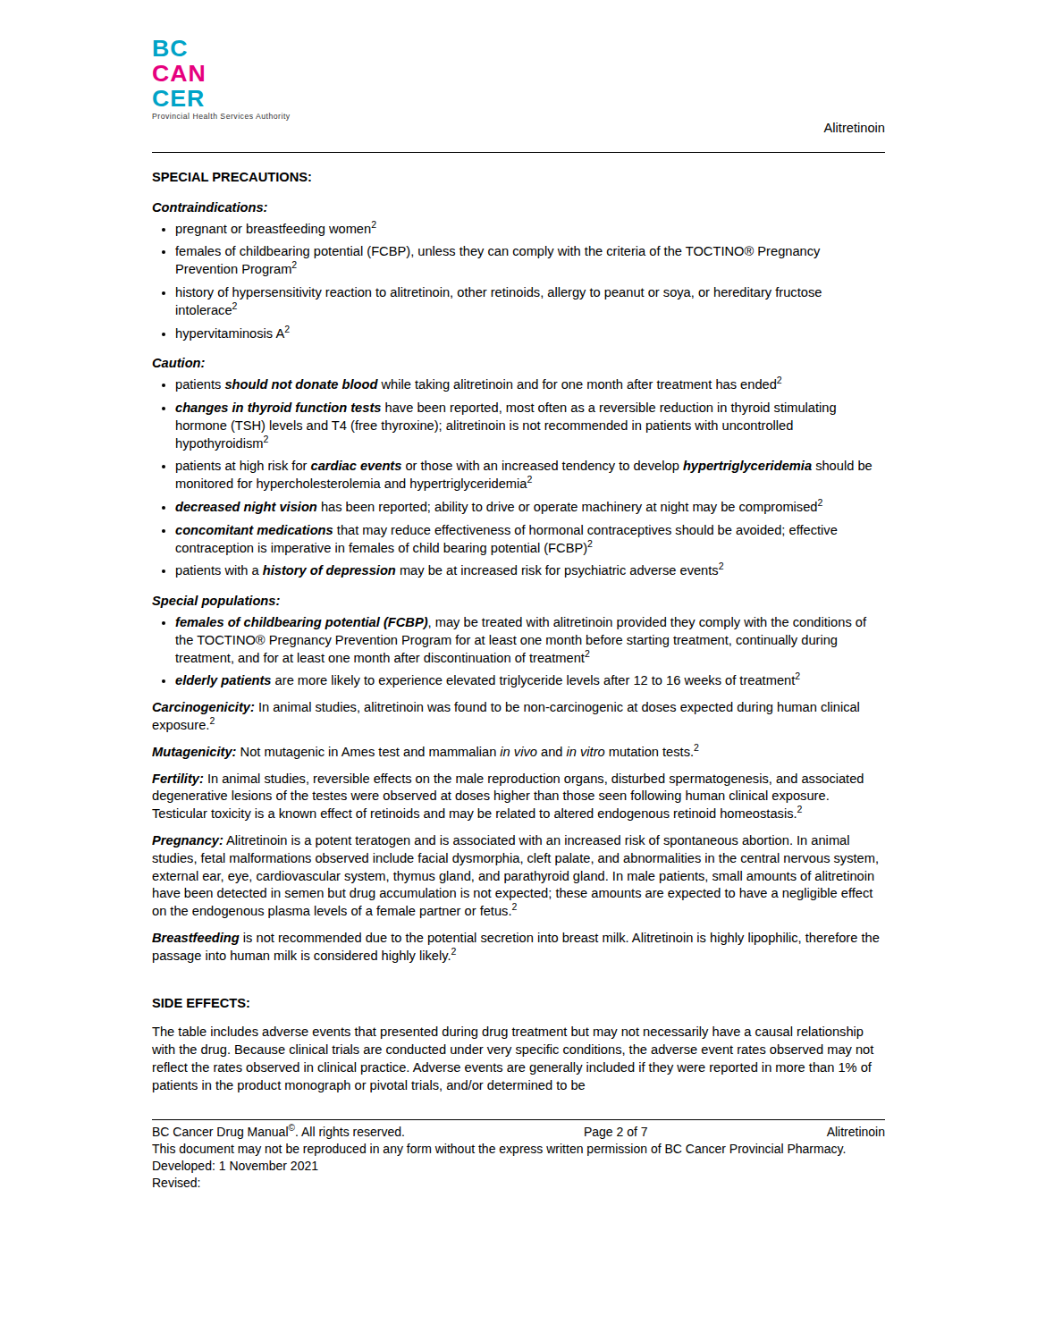BC
CAN
CER
Provincial Health Services Authority
Alitretinoin
SPECIAL PRECAUTIONS:
Contraindications:
pregnant or breastfeeding women2
females of childbearing potential (FCBP), unless they can comply with the criteria of the TOCTINO® Pregnancy Prevention Program2
history of hypersensitivity reaction to alitretinoin, other retinoids, allergy to peanut or soya, or hereditary fructose intolerace2
hypervitaminosis A2
Caution:
patients should not donate blood while taking alitretinoin and for one month after treatment has ended2
changes in thyroid function tests have been reported, most often as a reversible reduction in thyroid stimulating hormone (TSH) levels and T4 (free thyroxine); alitretinoin is not recommended in patients with uncontrolled hypothyroidism2
patients at high risk for cardiac events or those with an increased tendency to develop hypertriglyceridemia should be monitored for hypercholesterolemia and hypertriglyceridemia2
decreased night vision has been reported; ability to drive or operate machinery at night may be compromised2
concomitant medications that may reduce effectiveness of hormonal contraceptives should be avoided; effective contraception is imperative in females of child bearing potential (FCBP)2
patients with a history of depression may be at increased risk for psychiatric adverse events2
Special populations:
females of childbearing potential (FCBP), may be treated with alitretinoin provided they comply with the conditions of the TOCTINO® Pregnancy Prevention Program for at least one month before starting treatment, continually during treatment, and for at least one month after discontinuation of treatment2
elderly patients are more likely to experience elevated triglyceride levels after 12 to 16 weeks of treatment2
Carcinogenicity: In animal studies, alitretinoin was found to be non-carcinogenic at doses expected during human clinical exposure.2
Mutagenicity: Not mutagenic in Ames test and mammalian in vivo and in vitro mutation tests.2
Fertility: In animal studies, reversible effects on the male reproduction organs, disturbed spermatogenesis, and associated degenerative lesions of the testes were observed at doses higher than those seen following human clinical exposure. Testicular toxicity is a known effect of retinoids and may be related to altered endogenous retinoid homeostasis.2
Pregnancy: Alitretinoin is a potent teratogen and is associated with an increased risk of spontaneous abortion. In animal studies, fetal malformations observed include facial dysmorphia, cleft palate, and abnormalities in the central nervous system, external ear, eye, cardiovascular system, thymus gland, and parathyroid gland. In male patients, small amounts of alitretinoin have been detected in semen but drug accumulation is not expected; these amounts are expected to have a negligible effect on the endogenous plasma levels of a female partner or fetus.2
Breastfeeding is not recommended due to the potential secretion into breast milk. Alitretinoin is highly lipophilic, therefore the passage into human milk is considered highly likely.2
SIDE EFFECTS:
The table includes adverse events that presented during drug treatment but may not necessarily have a causal relationship with the drug. Because clinical trials are conducted under very specific conditions, the adverse event rates observed may not reflect the rates observed in clinical practice. Adverse events are generally included if they were reported in more than 1% of patients in the product monograph or pivotal trials, and/or determined to be
BC Cancer Drug Manual©. All rights reserved.
Page 2 of 7
Alitretinoin
This document may not be reproduced in any form without the express written permission of BC Cancer Provincial Pharmacy.
Developed: 1 November 2021
Revised: